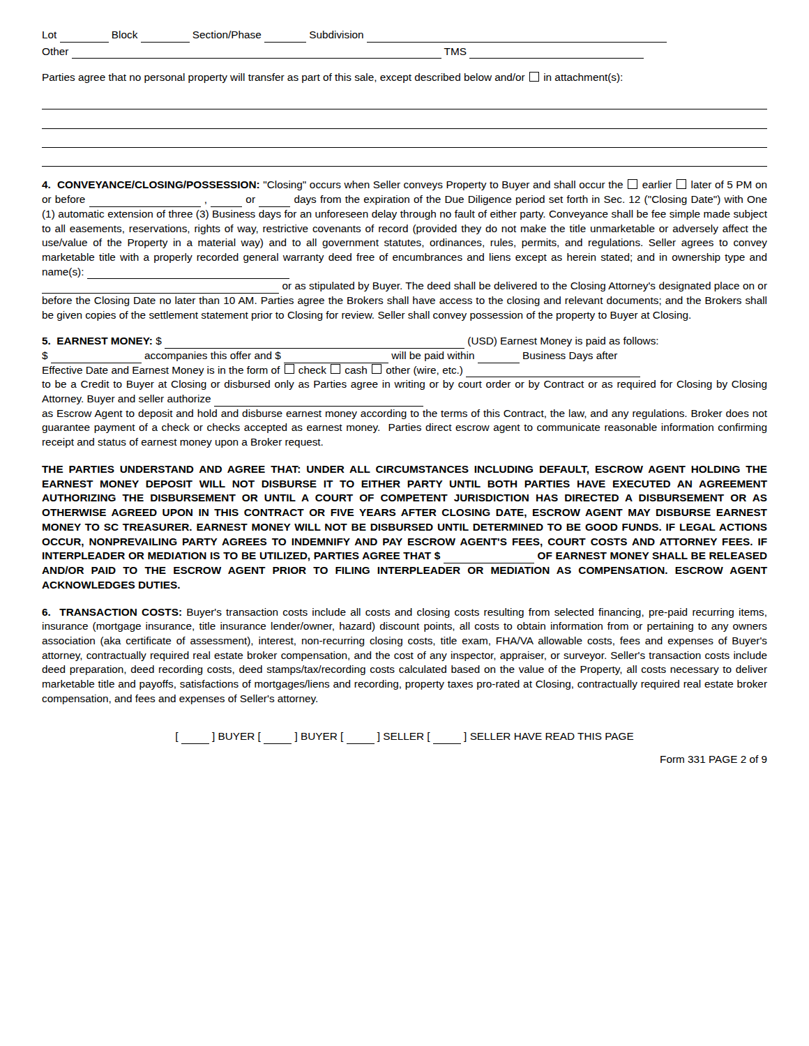Lot Block Section/Phase Subdivision
Other TMS
Parties agree that no personal property will transfer as part of this sale, except described below and/or in attachment(s):
4. CONVEYANCE/CLOSING/POSSESSION: "Closing" occurs when Seller conveys Property to Buyer and shall occur the earlier later of 5 PM on or before , or days from the expiration of the Due Diligence period set forth in Sec. 12 ("Closing Date") with One (1) automatic extension of three (3) Business days for an unforeseen delay through no fault of either party. Conveyance shall be fee simple made subject to all easements, reservations, rights of way, restrictive covenants of record (provided they do not make the title unmarketable or adversely affect the use/value of the Property in a material way) and to all government statutes, ordinances, rules, permits, and regulations. Seller agrees to convey marketable title with a properly recorded general warranty deed free of encumbrances and liens except as herein stated; and in ownership type and name(s):
or as stipulated by Buyer. The deed shall be delivered to the Closing Attorney's designated place on or before the Closing Date no later than 10 AM. Parties agree the Brokers shall have access to the closing and relevant documents; and the Brokers shall be given copies of the settlement statement prior to Closing for review. Seller shall convey possession of the property to Buyer at Closing.
5. EARNEST MONEY: $ (USD) Earnest Money is paid as follows:
$ accompanies this offer and $ will be paid within Business Days after
Effective Date and Earnest Money is in the form of check cash other (wire, etc.)
to be a Credit to Buyer at Closing or disbursed only as Parties agree in writing or by court order or by Contract or as required for Closing by Closing Attorney. Buyer and seller authorize
as Escrow Agent to deposit and hold and disburse earnest money according to the terms of this Contract, the law, and any regulations. Broker does not guarantee payment of a check or checks accepted as earnest money. Parties direct escrow agent to communicate reasonable information confirming receipt and status of earnest money upon a Broker request.
THE PARTIES UNDERSTAND AND AGREE THAT: UNDER ALL CIRCUMSTANCES INCLUDING DEFAULT, ESCROW AGENT HOLDING THE EARNEST MONEY DEPOSIT WILL NOT DISBURSE IT TO EITHER PARTY UNTIL BOTH PARTIES HAVE EXECUTED AN AGREEMENT AUTHORIZING THE DISBURSEMENT OR UNTIL A COURT OF COMPETENT JURISDICTION HAS DIRECTED A DISBURSEMENT OR AS OTHERWISE AGREED UPON IN THIS CONTRACT OR FIVE YEARS AFTER CLOSING DATE, ESCROW AGENT MAY DISBURSE EARNEST MONEY TO SC TREASURER. EARNEST MONEY WILL NOT BE DISBURSED UNTIL DETERMINED TO BE GOOD FUNDS. IF LEGAL ACTIONS OCCUR, NONPREVAILING PARTY AGREES TO INDEMNIFY AND PAY ESCROW AGENT'S FEES, COURT COSTS AND ATTORNEY FEES. IF INTERPLEADER OR MEDIATION IS TO BE UTILIZED, PARTIES AGREE THAT $ OF EARNEST MONEY SHALL BE RELEASED AND/OR PAID TO THE ESCROW AGENT PRIOR TO FILING INTERPLEADER OR MEDIATION AS COMPENSATION. ESCROW AGENT ACKNOWLEDGES DUTIES.
6. TRANSACTION COSTS: Buyer's transaction costs include all costs and closing costs resulting from selected financing, pre-paid recurring items, insurance (mortgage insurance, title insurance lender/owner, hazard) discount points, all costs to obtain information from or pertaining to any owners association (aka certificate of assessment), interest, non-recurring closing costs, title exam, FHA/VA allowable costs, fees and expenses of Buyer's attorney, contractually required real estate broker compensation, and the cost of any inspector, appraiser, or surveyor. Seller's transaction costs include deed preparation, deed recording costs, deed stamps/tax/recording costs calculated based on the value of the Property, all costs necessary to deliver marketable title and payoffs, satisfactions of mortgages/liens and recording, property taxes pro-rated at Closing, contractually required real estate broker compensation, and fees and expenses of Seller's attorney.
[ ] BUYER [ ] BUYER [ ] SELLER [ ] SELLER HAVE READ THIS PAGE
Form 331 PAGE 2 of 9